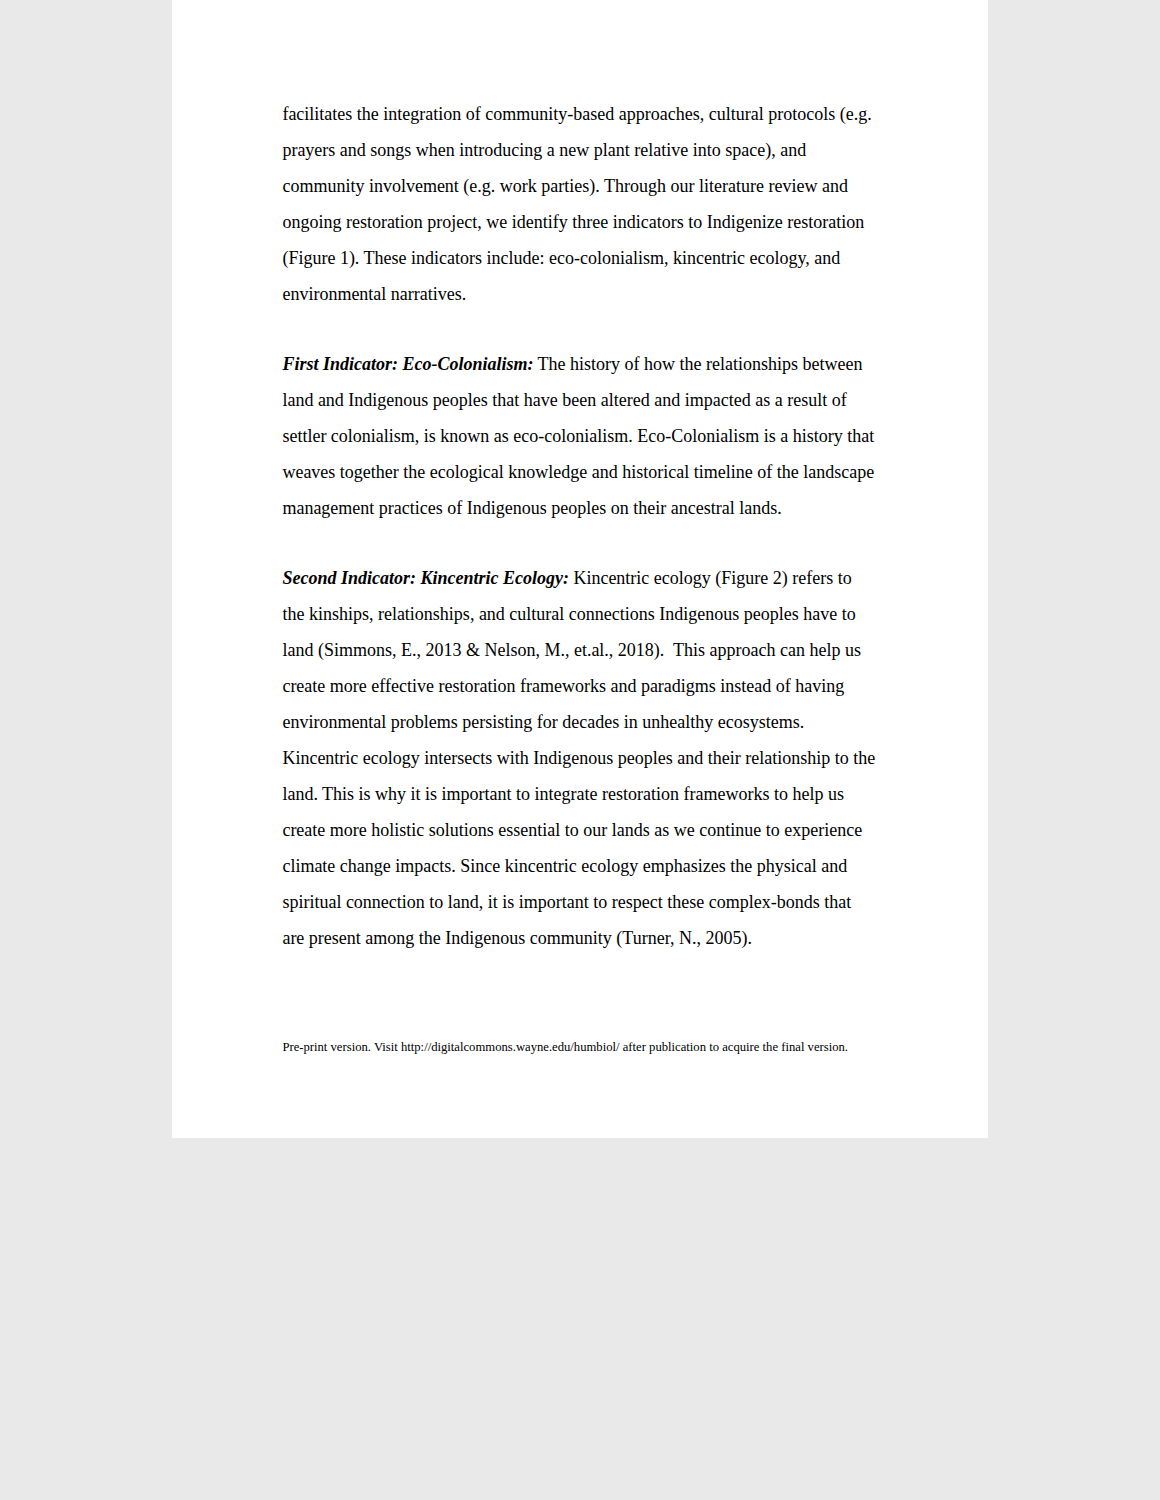facilitates the integration of community-based approaches, cultural protocols (e.g. prayers and songs when introducing a new plant relative into space), and community involvement (e.g. work parties). Through our literature review and ongoing restoration project, we identify three indicators to Indigenize restoration (Figure 1). These indicators include: eco-colonialism, kincentric ecology, and environmental narratives.
First Indicator: Eco-Colonialism: The history of how the relationships between land and Indigenous peoples that have been altered and impacted as a result of settler colonialism, is known as eco-colonialism. Eco-Colonialism is a history that weaves together the ecological knowledge and historical timeline of the landscape management practices of Indigenous peoples on their ancestral lands.
Second Indicator: Kincentric Ecology: Kincentric ecology (Figure 2) refers to the kinships, relationships, and cultural connections Indigenous peoples have to land (Simmons, E., 2013 & Nelson, M., et.al., 2018). This approach can help us create more effective restoration frameworks and paradigms instead of having environmental problems persisting for decades in unhealthy ecosystems. Kincentric ecology intersects with Indigenous peoples and their relationship to the land. This is why it is important to integrate restoration frameworks to help us create more holistic solutions essential to our lands as we continue to experience climate change impacts. Since kincentric ecology emphasizes the physical and spiritual connection to land, it is important to respect these complex-bonds that are present among the Indigenous community (Turner, N., 2005).
Pre-print version. Visit http://digitalcommons.wayne.edu/humbiol/ after publication to acquire the final version.